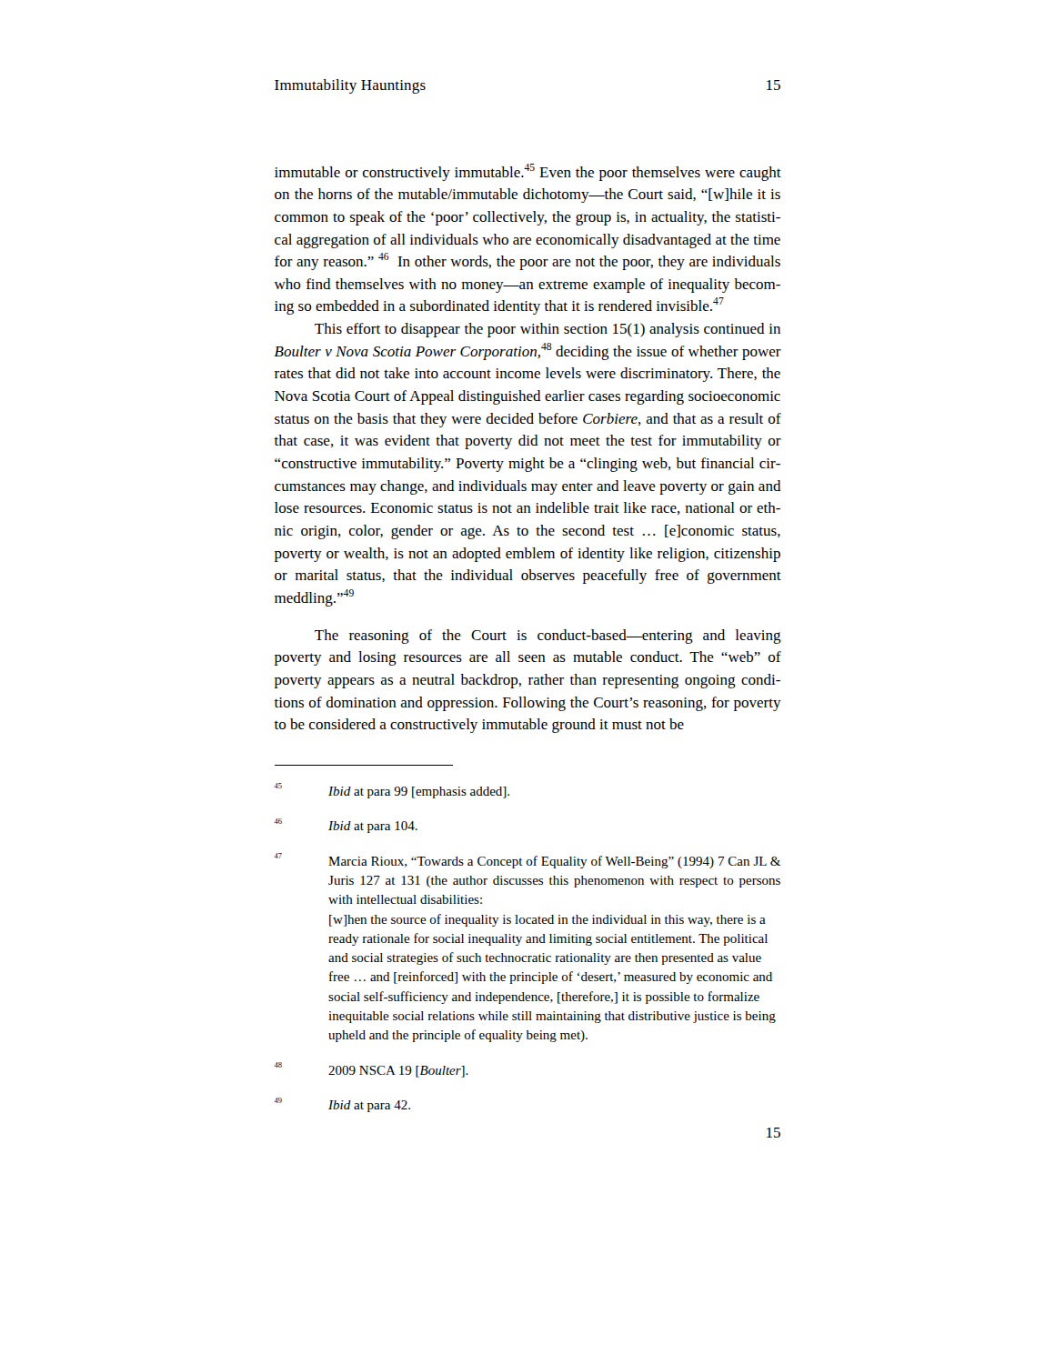Immutability Hauntings 15
immutable or constructively immutable.45 Even the poor themselves were caught on the horns of the mutable/immutable dichotomy—the Court said, “[w]hile it is common to speak of the ‘poor’ collectively, the group is, in actuality, the statistical aggregation of all individuals who are economically disadvantaged at the time for any reason.” 46 In other words, the poor are not the poor, they are individuals who find themselves with no money—an extreme example of inequality becoming so embedded in a subordinated identity that it is rendered invisible.47
This effort to disappear the poor within section 15(1) analysis continued in Boulter v Nova Scotia Power Corporation,48 deciding the issue of whether power rates that did not take into account income levels were discriminatory. There, the Nova Scotia Court of Appeal distinguished earlier cases regarding socioeconomic status on the basis that they were decided before Corbiere, and that as a result of that case, it was evident that poverty did not meet the test for immutability or “constructive immutability.” Poverty might be a “clinging web, but financial circumstances may change, and individuals may enter and leave poverty or gain and lose resources. Economic status is not an indelible trait like race, national or ethnic origin, color, gender or age. As to the second test … [e]conomic status, poverty or wealth, is not an adopted emblem of identity like religion, citizenship or marital status, that the individual observes peacefully free of government meddling.”49
The reasoning of the Court is conduct-based—entering and leaving poverty and losing resources are all seen as mutable conduct. The “web” of poverty appears as a neutral backdrop, rather than representing ongoing conditions of domination and oppression. Following the Court’s reasoning, for poverty to be considered a constructively immutable ground it must not be
45
Ibid at para 99 [emphasis added].
46
Ibid at para 104.
47
Marcia Rioux, “Towards a Concept of Equality of Well-Being” (1994) 7 Can JL & Juris 127 at 131 (the author discusses this phenomenon with respect to persons with intellectual disabilities:
[w]hen the source of inequality is located in the individual in this way, there is a ready rationale for social inequality and limiting social entitlement. The political and social strategies of such technocratic rationality are then presented as value free … and [reinforced] with the principle of ‘desert,’ measured by economic and social self-sufficiency and independence, [therefore,] it is possible to formalize inequitable social relations while still maintaining that distributive justice is being upheld and the principle of equality being met).
48
2009 NSCA 19 [Boulter].
49
Ibid at para 42.
15